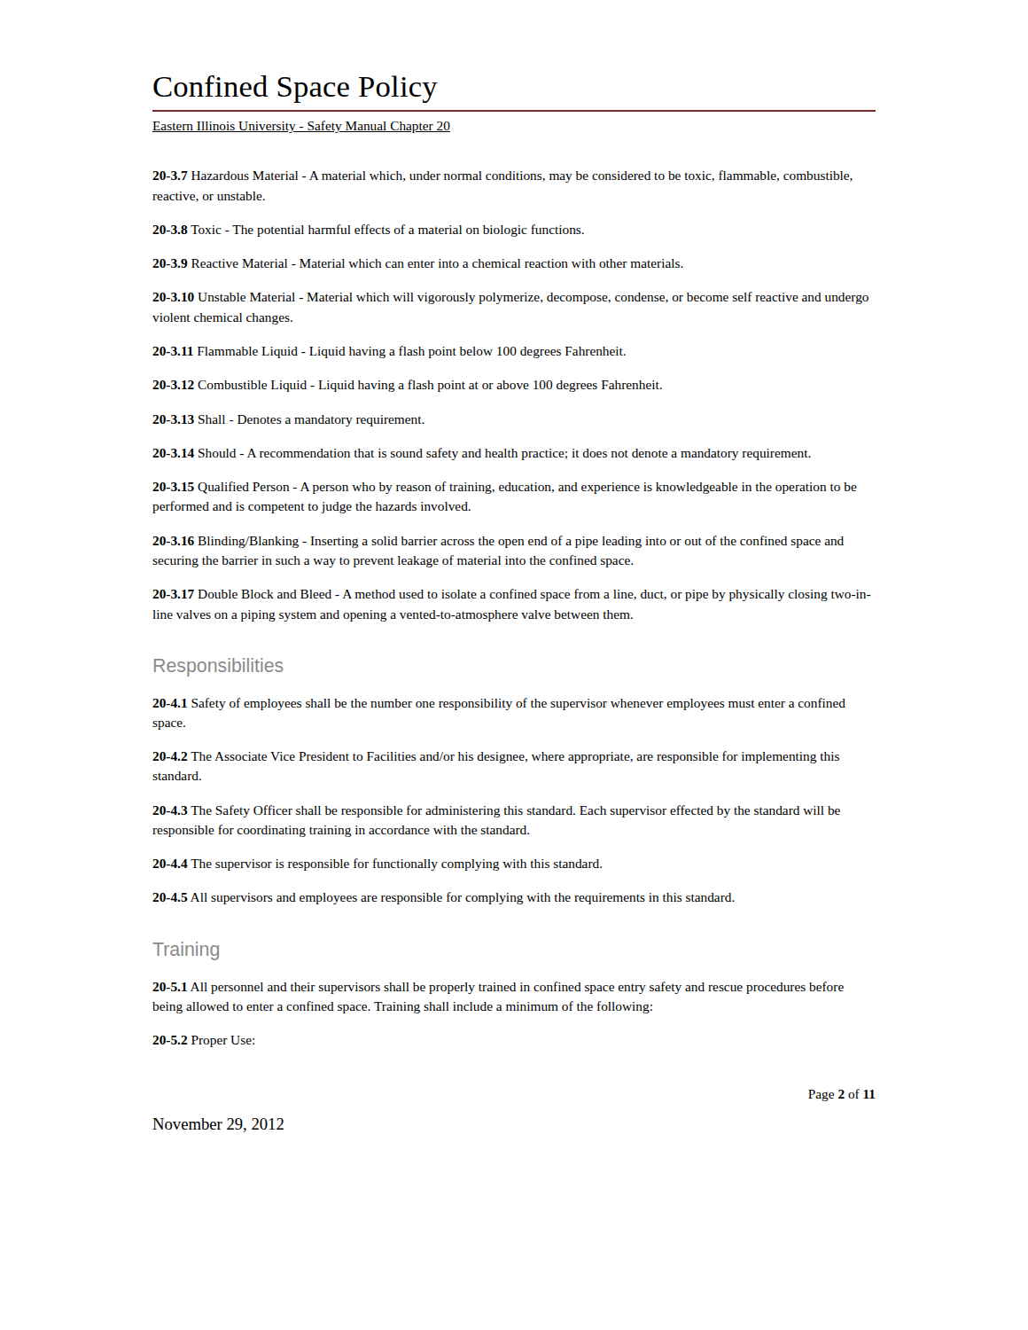Confined Space Policy
Eastern Illinois University - Safety Manual Chapter 20
20-3.7 Hazardous Material - A material which, under normal conditions, may be considered to be toxic, flammable, combustible, reactive, or unstable.
20-3.8 Toxic - The potential harmful effects of a material on biologic functions.
20-3.9 Reactive Material - Material which can enter into a chemical reaction with other materials.
20-3.10 Unstable Material - Material which will vigorously polymerize, decompose, condense, or become self reactive and undergo violent chemical changes.
20-3.11 Flammable Liquid - Liquid having a flash point below 100 degrees Fahrenheit.
20-3.12 Combustible Liquid - Liquid having a flash point at or above 100 degrees Fahrenheit.
20-3.13 Shall - Denotes a mandatory requirement.
20-3.14 Should - A recommendation that is sound safety and health practice; it does not denote a mandatory requirement.
20-3.15 Qualified Person - A person who by reason of training, education, and experience is knowledgeable in the operation to be performed and is competent to judge the hazards involved.
20-3.16 Blinding/Blanking - Inserting a solid barrier across the open end of a pipe leading into or out of the confined space and securing the barrier in such a way to prevent leakage of material into the confined space.
20-3.17 Double Block and Bleed - A method used to isolate a confined space from a line, duct, or pipe by physically closing two-in-line valves on a piping system and opening a vented-to-atmosphere valve between them.
Responsibilities
20-4.1 Safety of employees shall be the number one responsibility of the supervisor whenever employees must enter a confined space.
20-4.2 The Associate Vice President to Facilities and/or his designee, where appropriate, are responsible for implementing this standard.
20-4.3 The Safety Officer shall be responsible for administering this standard. Each supervisor effected by the standard will be responsible for coordinating training in accordance with the standard.
20-4.4 The supervisor is responsible for functionally complying with this standard.
20-4.5 All supervisors and employees are responsible for complying with the requirements in this standard.
Training
20-5.1 All personnel and their supervisors shall be properly trained in confined space entry safety and rescue procedures before being allowed to enter a confined space. Training shall include a minimum of the following:
20-5.2 Proper Use:
Page 2 of 11
November 29, 2012